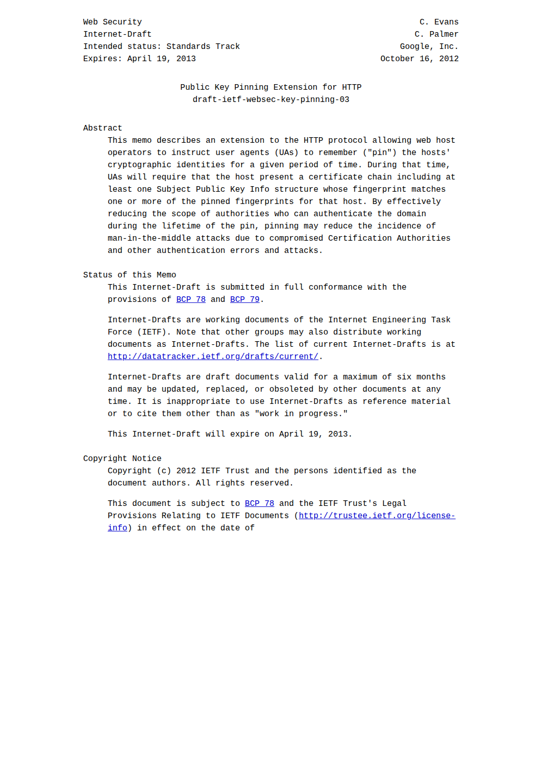Web Security C. Evans
Internet-Draft C. Palmer
Intended status: Standards Track Google, Inc.
Expires: April 19, 2013 October 16, 2012
Public Key Pinning Extension for HTTP
draft-ietf-websec-key-pinning-03
Abstract
This memo describes an extension to the HTTP protocol allowing web host operators to instruct user agents (UAs) to remember ("pin") the hosts' cryptographic identities for a given period of time. During that time, UAs will require that the host present a certificate chain including at least one Subject Public Key Info structure whose fingerprint matches one or more of the pinned fingerprints for that host. By effectively reducing the scope of authorities who can authenticate the domain during the lifetime of the pin, pinning may reduce the incidence of man-in-the-middle attacks due to compromised Certification Authorities and other authentication errors and attacks.
Status of this Memo
This Internet-Draft is submitted in full conformance with the provisions of BCP 78 and BCP 79.
Internet-Drafts are working documents of the Internet Engineering Task Force (IETF). Note that other groups may also distribute working documents as Internet-Drafts. The list of current Internet-Drafts is at http://datatracker.ietf.org/drafts/current/.
Internet-Drafts are draft documents valid for a maximum of six months and may be updated, replaced, or obsoleted by other documents at any time. It is inappropriate to use Internet-Drafts as reference material or to cite them other than as "work in progress."
This Internet-Draft will expire on April 19, 2013.
Copyright Notice
Copyright (c) 2012 IETF Trust and the persons identified as the document authors. All rights reserved.
This document is subject to BCP 78 and the IETF Trust's Legal Provisions Relating to IETF Documents (http://trustee.ietf.org/license-info) in effect on the date of